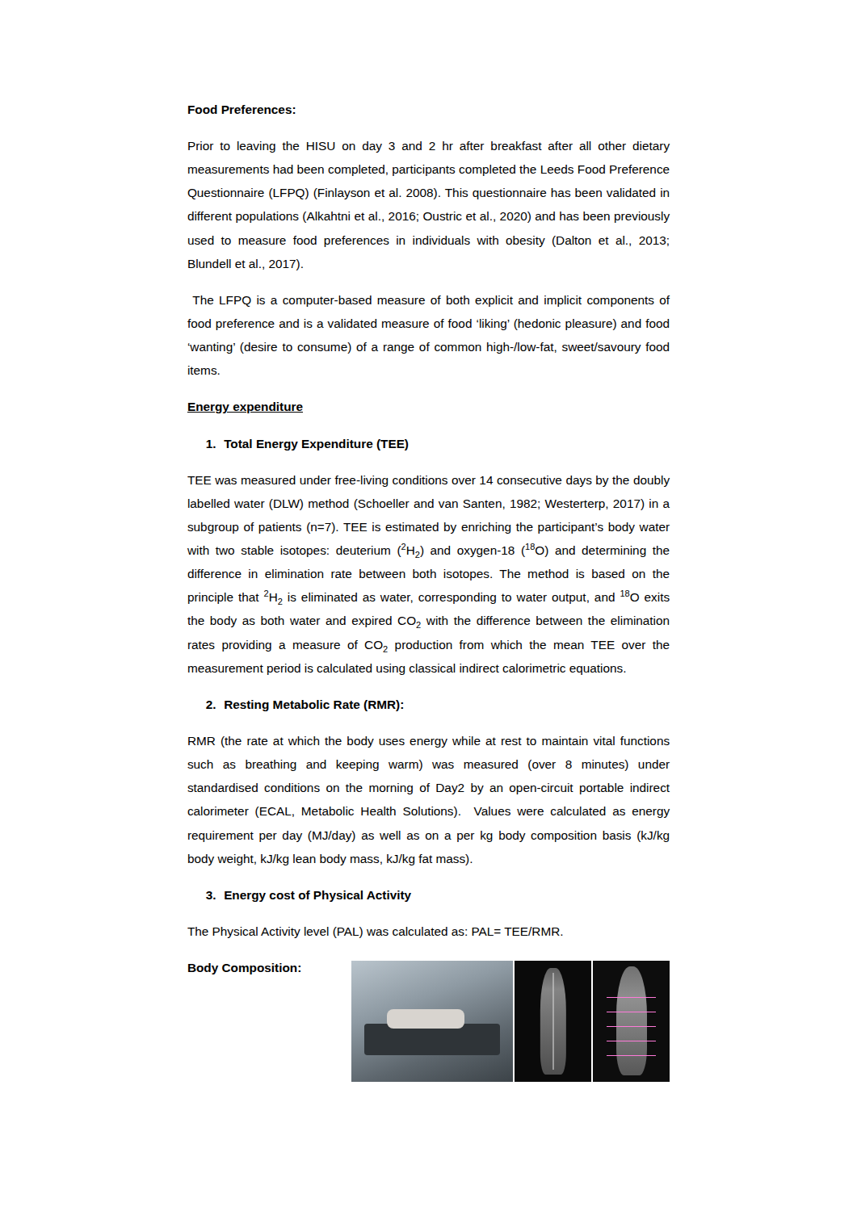Food Preferences:
Prior to leaving the HISU on day 3 and 2 hr after breakfast after all other dietary measurements had been completed, participants completed the Leeds Food Preference Questionnaire (LFPQ) (Finlayson et al. 2008). This questionnaire has been validated in different populations (Alkahtni et al., 2016; Oustric et al., 2020) and has been previously used to measure food preferences in individuals with obesity (Dalton et al., 2013; Blundell et al., 2017).
The LFPQ is a computer-based measure of both explicit and implicit components of food preference and is a validated measure of food ‘liking’ (hedonic pleasure) and food ‘wanting’ (desire to consume) of a range of common high-/low-fat, sweet/savoury food items.
Energy expenditure
Total Energy Expenditure (TEE)
TEE was measured under free-living conditions over 14 consecutive days by the doubly labelled water (DLW) method (Schoeller and van Santen, 1982; Westerterp, 2017) in a subgroup of patients (n=7). TEE is estimated by enriching the participant’s body water with two stable isotopes: deuterium (2H2) and oxygen-18 (18O) and determining the difference in elimination rate between both isotopes. The method is based on the principle that 2H2 is eliminated as water, corresponding to water output, and 18O exits the body as both water and expired CO2 with the difference between the elimination rates providing a measure of CO2 production from which the mean TEE over the measurement period is calculated using classical indirect calorimetric equations.
Resting Metabolic Rate (RMR):
RMR (the rate at which the body uses energy while at rest to maintain vital functions such as breathing and keeping warm) was measured (over 8 minutes) under standardised conditions on the morning of Day2 by an open-circuit portable indirect calorimeter (ECAL, Metabolic Health Solutions). Values were calculated as energy requirement per day (MJ/day) as well as on a per kg body composition basis (kJ/kg body weight, kJ/kg lean body mass, kJ/kg fat mass).
Energy cost of Physical Activity
The Physical Activity level (PAL) was calculated as: PAL= TEE/RMR.
Body Composition: